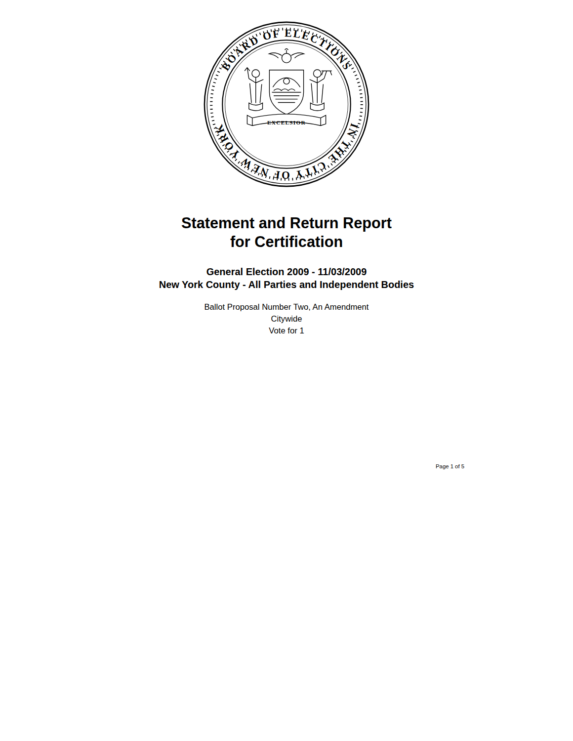BOARD OF ELECTIONS IN THE CITY OF NEW YORK EXCELSIOR
Statement and Return Report
for Certification
General Election 2009 - 11/03/2009
New York County - All Parties and Independent Bodies
Ballot Proposal Number Two, An Amendment
Citywide
Vote for 1
Page 1 of 5